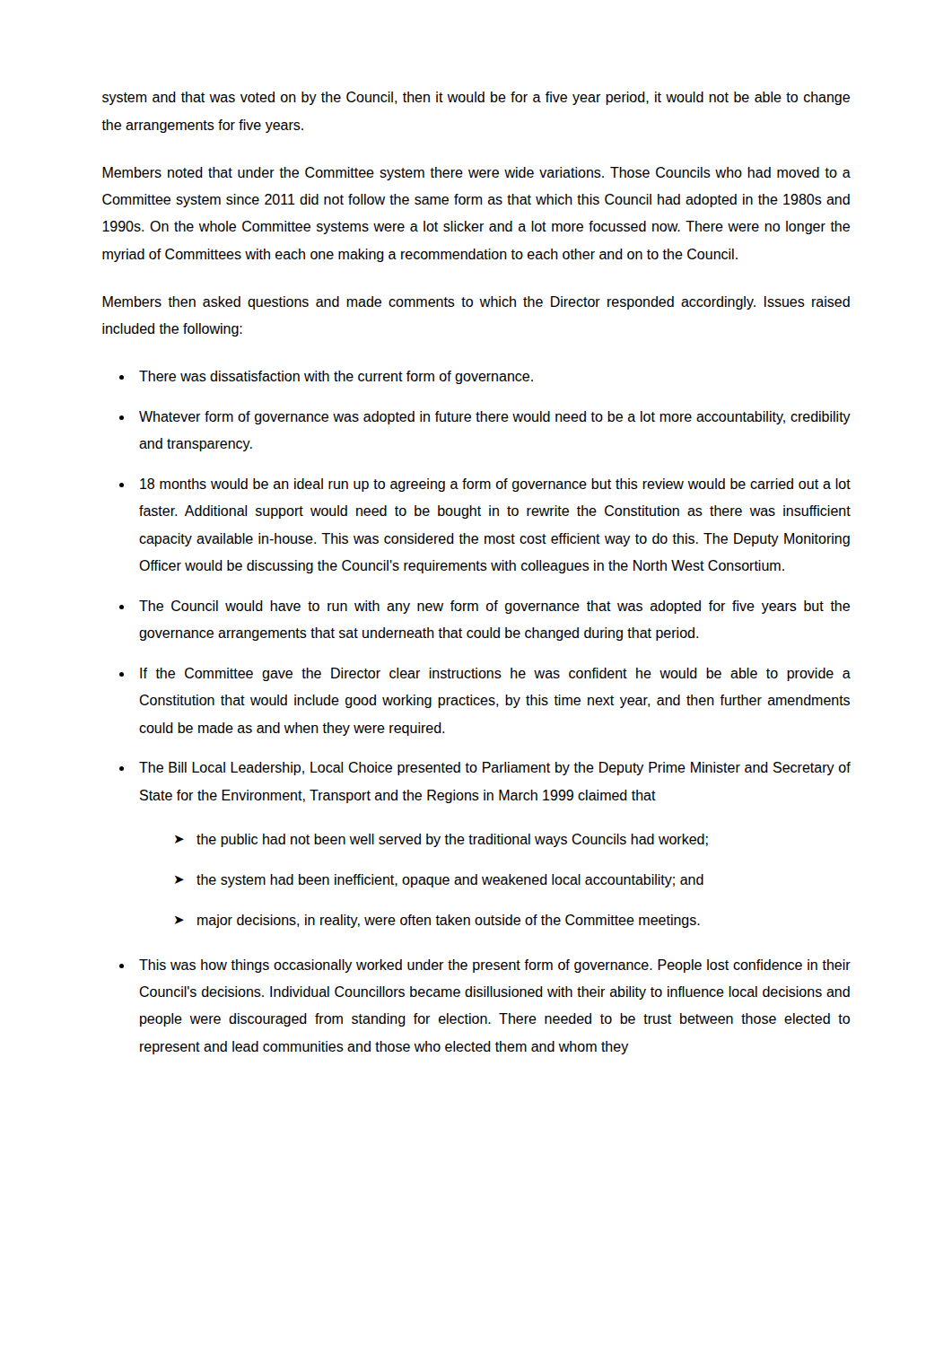system and that was voted on by the Council, then it would be for a five year period, it would not be able to change the arrangements for five years.
Members noted that under the Committee system there were wide variations. Those Councils who had moved to a Committee system since 2011 did not follow the same form as that which this Council had adopted in the 1980s and 1990s. On the whole Committee systems were a lot slicker and a lot more focussed now. There were no longer the myriad of Committees with each one making a recommendation to each other and on to the Council.
Members then asked questions and made comments to which the Director responded accordingly. Issues raised included the following:
There was dissatisfaction with the current form of governance.
Whatever form of governance was adopted in future there would need to be a lot more accountability, credibility and transparency.
18 months would be an ideal run up to agreeing a form of governance but this review would be carried out a lot faster. Additional support would need to be bought in to rewrite the Constitution as there was insufficient capacity available in-house. This was considered the most cost efficient way to do this. The Deputy Monitoring Officer would be discussing the Council's requirements with colleagues in the North West Consortium.
The Council would have to run with any new form of governance that was adopted for five years but the governance arrangements that sat underneath that could be changed during that period.
If the Committee gave the Director clear instructions he was confident he would be able to provide a Constitution that would include good working practices, by this time next year, and then further amendments could be made as and when they were required.
The Bill Local Leadership, Local Choice presented to Parliament by the Deputy Prime Minister and Secretary of State for the Environment, Transport and the Regions in March 1999 claimed that
the public had not been well served by the traditional ways Councils had worked;
the system had been inefficient, opaque and weakened local accountability; and
major decisions, in reality, were often taken outside of the Committee meetings.
This was how things occasionally worked under the present form of governance. People lost confidence in their Council's decisions. Individual Councillors became disillusioned with their ability to influence local decisions and people were discouraged from standing for election. There needed to be trust between those elected to represent and lead communities and those who elected them and whom they